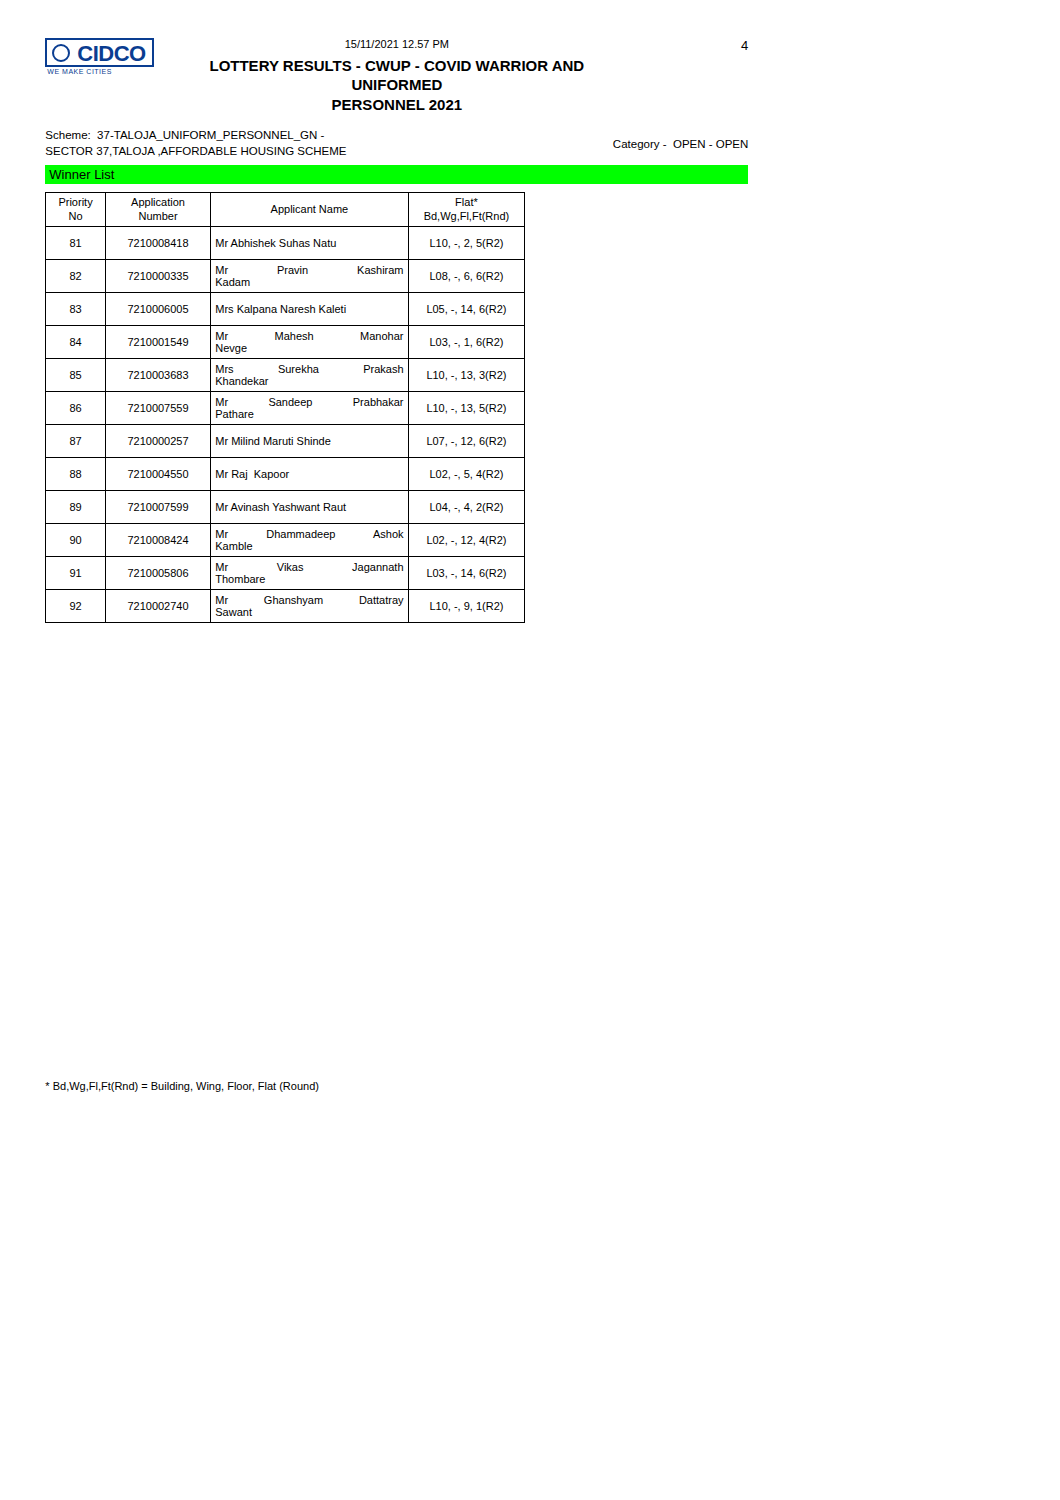15/11/2021 12.57 PM
4
CIDCO
WE MAKE CITIES
LOTTERY RESULTS - CWUP - COVID WARRIOR AND UNIFORMED
PERSONNEL 2021
Scheme: 37-TALOJA_UNIFORM_PERSONNEL_GN -
SECTOR 37,TALOJA ,AFFORDABLE HOUSING SCHEME
Category - OPEN - OPEN
Winner List
| Priority No | Application Number | Applicant Name | Flat* Bd,Wg,Fl,Ft(Rnd) |
| --- | --- | --- | --- |
| 81 | 7210008418 | Mr Abhishek Suhas Natu | L10, -, 2, 5(R2) |
| 82 | 7210000335 | Mr Pravin Kashiram Kadam | L08, -, 6, 6(R2) |
| 83 | 7210006005 | Mrs Kalpana Naresh Kaleti | L05, -, 14, 6(R2) |
| 84 | 7210001549 | Mr Mahesh Manohar Nevge | L03, -, 1, 6(R2) |
| 85 | 7210003683 | Mrs Surekha Prakash Khandekar | L10, -, 13, 3(R2) |
| 86 | 7210007559 | Mr Sandeep Prabhakar Pathare | L10, -, 13, 5(R2) |
| 87 | 7210000257 | Mr Milind Maruti Shinde | L07, -, 12, 6(R2) |
| 88 | 7210004550 | Mr Raj Kapoor | L02, -, 5, 4(R2) |
| 89 | 7210007599 | Mr Avinash Yashwant Raut | L04, -, 4, 2(R2) |
| 90 | 7210008424 | Mr Dhammadeep Ashok Kamble | L02, -, 12, 4(R2) |
| 91 | 7210005806 | Mr Vikas Jagannath Thombare | L03, -, 14, 6(R2) |
| 92 | 7210002740 | Mr Ghanshyam Dattatray Sawant | L10, -, 9, 1(R2) |
* Bd,Wg,Fl,Ft(Rnd) = Building, Wing, Floor, Flat (Round)